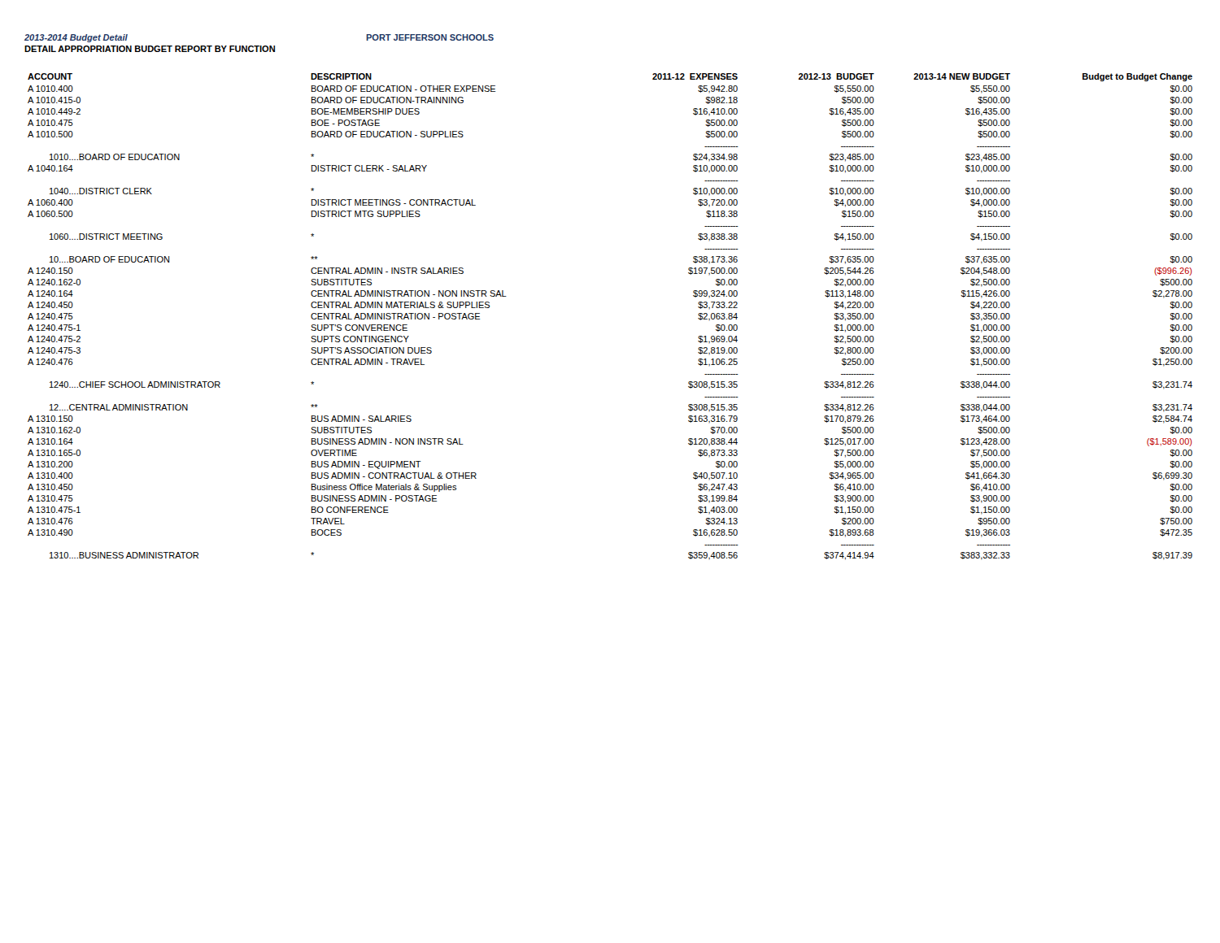2013-2014 Budget Detail
PORT JEFFERSON SCHOOLS
DETAIL APPROPRIATION BUDGET REPORT BY FUNCTION
| ACCOUNT | DESCRIPTION | 2011-12 EXPENSES | 2012-13 BUDGET | 2013-14 NEW BUDGET | Budget to Budget Change |
| --- | --- | --- | --- | --- | --- |
| A 1010.400 | BOARD OF EDUCATION - OTHER EXPENSE | $5,942.80 | $5,550.00 | $5,550.00 | $0.00 |
| A 1010.415-0 | BOARD OF EDUCATION-TRAINNING | $982.18 | $500.00 | $500.00 | $0.00 |
| A 1010.449-2 | BOE-MEMBERSHIP DUES | $16,410.00 | $16,435.00 | $16,435.00 | $0.00 |
| A 1010.475 | BOE - POSTAGE | $500.00 | $500.00 | $500.00 | $0.00 |
| A 1010.500 | BOARD OF EDUCATION - SUPPLIES | $500.00 | $500.00 | $500.00 | $0.00 |
| | | ------------- | ------------- | ------------- | |
| 1010....BOARD OF EDUCATION | * | $24,334.98 | $23,485.00 | $23,485.00 | $0.00 |
| A 1040.164 | DISTRICT CLERK - SALARY | $10,000.00 | $10,000.00 | $10,000.00 | $0.00 |
| | | ------------- | ------------- | ------------- | |
| 1040....DISTRICT CLERK | * | $10,000.00 | $10,000.00 | $10,000.00 | $0.00 |
| A 1060.400 | DISTRICT MEETINGS - CONTRACTUAL | $3,720.00 | $4,000.00 | $4,000.00 | $0.00 |
| A 1060.500 | DISTRICT MTG SUPPLIES | $118.38 | $150.00 | $150.00 | $0.00 |
| | | ------------- | ------------- | ------------- | |
| 1060....DISTRICT MEETING | * | $3,838.38 | $4,150.00 | $4,150.00 | $0.00 |
| | | ------------- | ------------- | ------------- | |
| 10....BOARD OF EDUCATION | ** | $38,173.36 | $37,635.00 | $37,635.00 | $0.00 |
| A 1240.150 | CENTRAL ADMIN - INSTR SALARIES | $197,500.00 | $205,544.26 | $204,548.00 | ($996.26) |
| A 1240.162-0 | SUBSTITUTES | $0.00 | $2,000.00 | $2,500.00 | $500.00 |
| A 1240.164 | CENTRAL ADMINISTRATION - NON INSTR SAL | $99,324.00 | $113,148.00 | $115,426.00 | $2,278.00 |
| A 1240.450 | CENTRAL ADMIN MATERIALS & SUPPLIES | $3,733.22 | $4,220.00 | $4,220.00 | $0.00 |
| A 1240.475 | CENTRAL ADMINISTRATION - POSTAGE | $2,063.84 | $3,350.00 | $3,350.00 | $0.00 |
| A 1240.475-1 | SUPT'S CONVERENCE | $0.00 | $1,000.00 | $1,000.00 | $0.00 |
| A 1240.475-2 | SUPTS CONTINGENCY | $1,969.04 | $2,500.00 | $2,500.00 | $0.00 |
| A 1240.475-3 | SUPT'S ASSOCIATION DUES | $2,819.00 | $2,800.00 | $3,000.00 | $200.00 |
| A 1240.476 | CENTRAL ADMIN - TRAVEL | $1,106.25 | $250.00 | $1,500.00 | $1,250.00 |
| | | ------------- | ------------- | ------------- | |
| 1240....CHIEF SCHOOL ADMINISTRATOR | * | $308,515.35 | $334,812.26 | $338,044.00 | $3,231.74 |
| | | ------------- | ------------- | ------------- | |
| 12....CENTRAL ADMINISTRATION | ** | $308,515.35 | $334,812.26 | $338,044.00 | $3,231.74 |
| A 1310.150 | BUS ADMIN - SALARIES | $163,316.79 | $170,879.26 | $173,464.00 | $2,584.74 |
| A 1310.162-0 | SUBSTITUTES | $70.00 | $500.00 | $500.00 | $0.00 |
| A 1310.164 | BUSINESS ADMIN - NON INSTR SAL | $120,838.44 | $125,017.00 | $123,428.00 | ($1,589.00) |
| A 1310.165-0 | OVERTIME | $6,873.33 | $7,500.00 | $7,500.00 | $0.00 |
| A 1310.200 | BUS ADMIN - EQUIPMENT | $0.00 | $5,000.00 | $5,000.00 | $0.00 |
| A 1310.400 | BUS ADMIN - CONTRACTUAL & OTHER | $40,507.10 | $34,965.00 | $41,664.30 | $6,699.30 |
| A 1310.450 | Business Office Materials & Supplies | $6,247.43 | $6,410.00 | $6,410.00 | $0.00 |
| A 1310.475 | BUSINESS ADMIN - POSTAGE | $3,199.84 | $3,900.00 | $3,900.00 | $0.00 |
| A 1310.475-1 | BO CONFERENCE | $1,403.00 | $1,150.00 | $1,150.00 | $0.00 |
| A 1310.476 | TRAVEL | $324.13 | $200.00 | $950.00 | $750.00 |
| A 1310.490 | BOCES | $16,628.50 | $18,893.68 | $19,366.03 | $472.35 |
| | | ------------- | ------------- | ------------- | |
| 1310....BUSINESS ADMINISTRATOR | * | $359,408.56 | $374,414.94 | $383,332.33 | $8,917.39 |